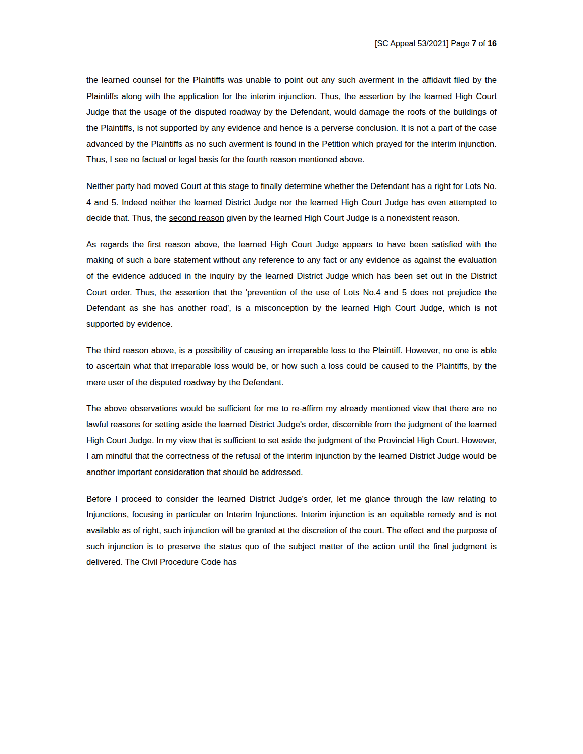[SC Appeal 53/2021] Page 7 of 16
the learned counsel for the Plaintiffs was unable to point out any such averment in the affidavit filed by the Plaintiffs along with the application for the interim injunction. Thus, the assertion by the learned High Court Judge that the usage of the disputed roadway by the Defendant, would damage the roofs of the buildings of the Plaintiffs, is not supported by any evidence and hence is a perverse conclusion. It is not a part of the case advanced by the Plaintiffs as no such averment is found in the Petition which prayed for the interim injunction. Thus, I see no factual or legal basis for the fourth reason mentioned above.
Neither party had moved Court at this stage to finally determine whether the Defendant has a right for Lots No. 4 and 5. Indeed neither the learned District Judge nor the learned High Court Judge has even attempted to decide that. Thus, the second reason given by the learned High Court Judge is a nonexistent reason.
As regards the first reason above, the learned High Court Judge appears to have been satisfied with the making of such a bare statement without any reference to any fact or any evidence as against the evaluation of the evidence adduced in the inquiry by the learned District Judge which has been set out in the District Court order. Thus, the assertion that the 'prevention of the use of Lots No.4 and 5 does not prejudice the Defendant as she has another road', is a misconception by the learned High Court Judge, which is not supported by evidence.
The third reason above, is a possibility of causing an irreparable loss to the Plaintiff. However, no one is able to ascertain what that irreparable loss would be, or how such a loss could be caused to the Plaintiffs, by the mere user of the disputed roadway by the Defendant.
The above observations would be sufficient for me to re-affirm my already mentioned view that there are no lawful reasons for setting aside the learned District Judge's order, discernible from the judgment of the learned High Court Judge. In my view that is sufficient to set aside the judgment of the Provincial High Court. However, I am mindful that the correctness of the refusal of the interim injunction by the learned District Judge would be another important consideration that should be addressed.
Before I proceed to consider the learned District Judge's order, let me glance through the law relating to Injunctions, focusing in particular on Interim Injunctions. Interim injunction is an equitable remedy and is not available as of right, such injunction will be granted at the discretion of the court. The effect and the purpose of such injunction is to preserve the status quo of the subject matter of the action until the final judgment is delivered. The Civil Procedure Code has